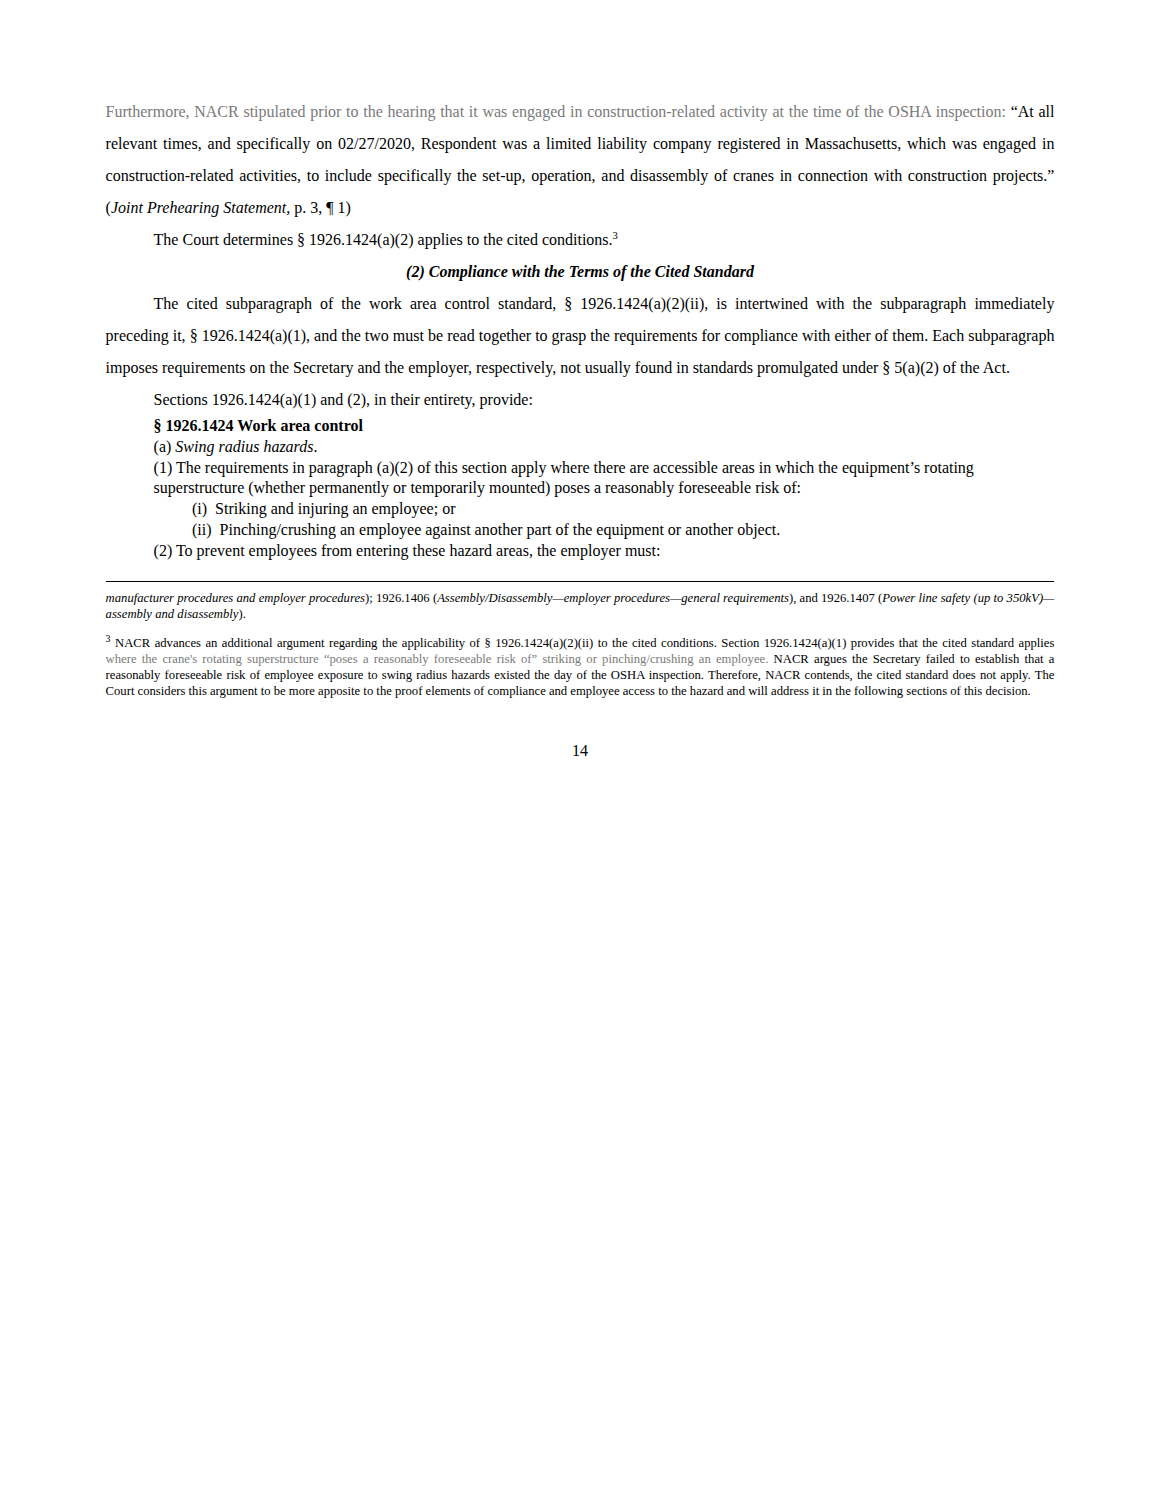Furthermore, NACR stipulated prior to the hearing that it was engaged in construction-related activity at the time of the OSHA inspection: “At all relevant times, and specifically on 02/27/2020, Respondent was a limited liability company registered in Massachusetts, which was engaged in construction-related activities, to include specifically the set-up, operation, and disassembly of cranes in connection with construction projects.” (Joint Prehearing Statement, p. 3, ¶ 1)
The Court determines § 1926.1424(a)(2) applies to the cited conditions.3
(2) Compliance with the Terms of the Cited Standard
The cited subparagraph of the work area control standard, § 1926.1424(a)(2)(ii), is intertwined with the subparagraph immediately preceding it, § 1926.1424(a)(1), and the two must be read together to grasp the requirements for compliance with either of them. Each subparagraph imposes requirements on the Secretary and the employer, respectively, not usually found in standards promulgated under § 5(a)(2) of the Act.
Sections 1926.1424(a)(1) and (2), in their entirety, provide:
§ 1926.1424 Work area control
(a) Swing radius hazards.
(1) The requirements in paragraph (a)(2) of this section apply where there are accessible areas in which the equipment’s rotating superstructure (whether permanently or temporarily mounted) poses a reasonably foreseeable risk of:
(i) Striking and injuring an employee; or
(ii) Pinching/crushing an employee against another part of the equipment or another object.
(2) To prevent employees from entering these hazard areas, the employer must:
manufacturer procedures and employer procedures); 1926.1406 (Assembly/Disassembly—employer procedures—general requirements), and 1926.1407 (Power line safety (up to 350kV)—assembly and disassembly).
3 NACR advances an additional argument regarding the applicability of § 1926.1424(a)(2)(ii) to the cited conditions. Section 1926.1424(a)(1) provides that the cited standard applies where the crane's rotating superstructure “poses a reasonably foreseeable risk of” striking or pinching/crushing an employee. NACR argues the Secretary failed to establish that a reasonably foreseeable risk of employee exposure to swing radius hazards existed the day of the OSHA inspection. Therefore, NACR contends, the cited standard does not apply. The Court considers this argument to be more apposite to the proof elements of compliance and employee access to the hazard and will address it in the following sections of this decision.
14